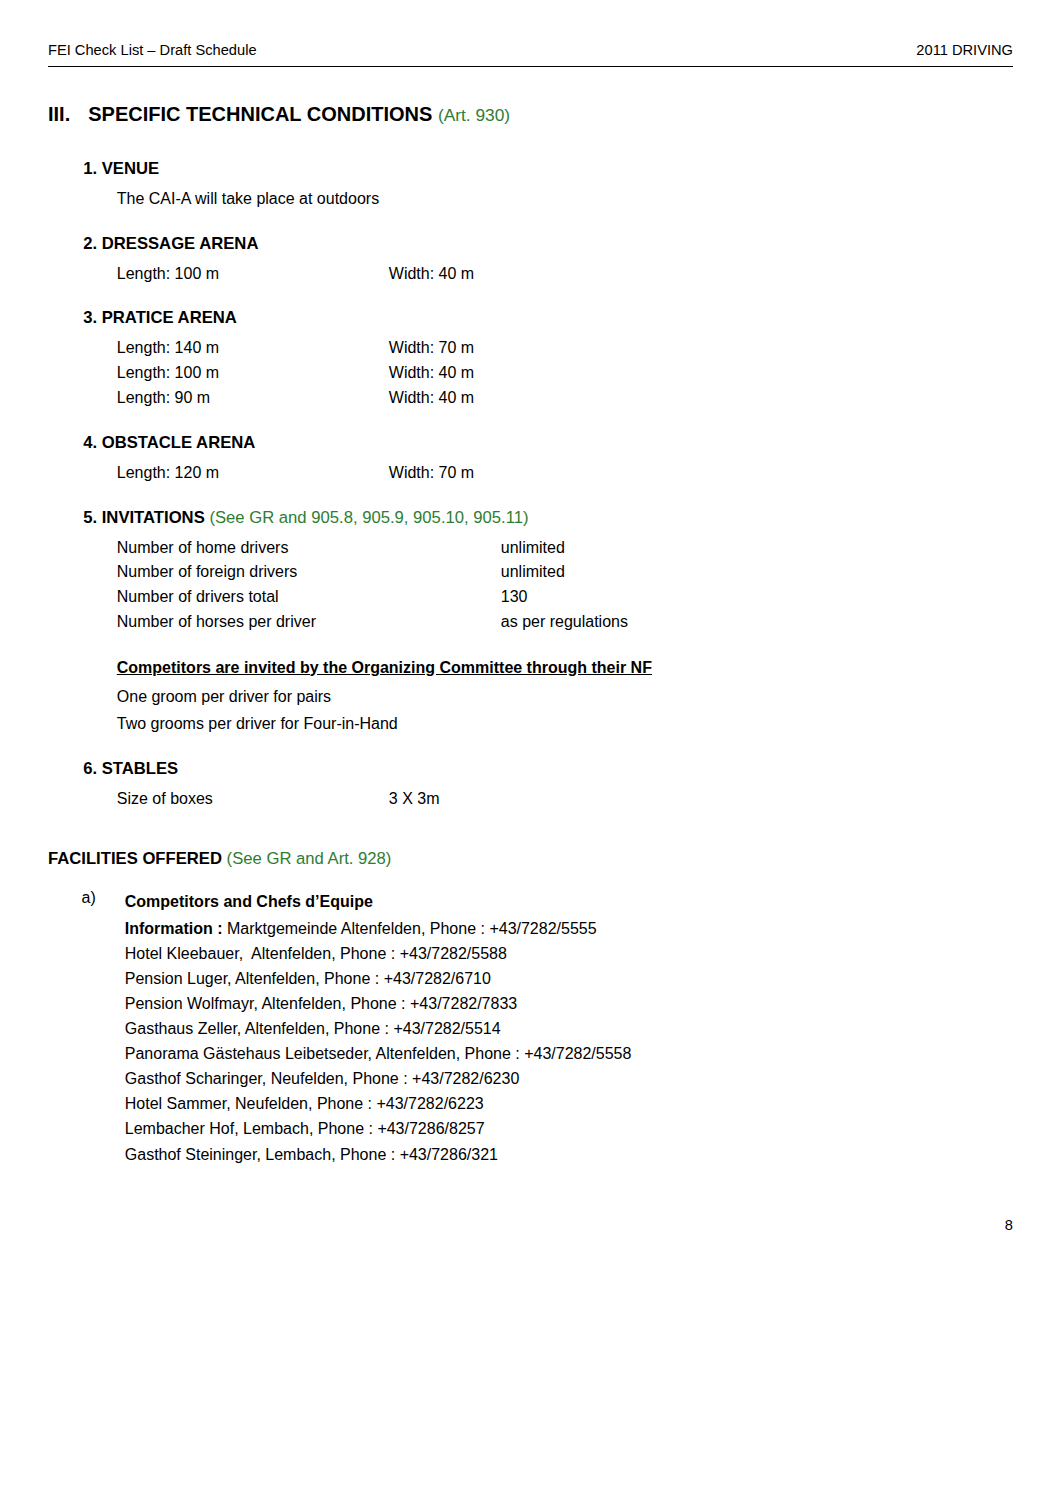FEI Check List – Draft Schedule 2011 DRIVING
III. SPECIFIC TECHNICAL CONDITIONS (Art. 930)
VENUE
The CAI-A will take place at outdoors
DRESSAGE ARENA
Length: 100 m Width: 40 m
PRATICE ARENA
Length: 140 m Width: 70 m
Length: 100 m Width: 40 m
Length: 90 m Width: 40 m
OBSTACLE ARENA
Length: 120 m Width: 70 m
INVITATIONS (See GR and 905.8, 905.9, 905.10, 905.11)
Number of home drivers unlimited
Number of foreign drivers unlimited
Number of drivers total 130
Number of horses per driver as per regulations
Competitors are invited by the Organizing Committee through their NF
One groom per driver for pairs
Two grooms per driver for Four-in-Hand
STABLES
Size of boxes 3 X 3m
FACILITIES OFFERED (See GR and Art. 928)
a)
Competitors and Chefs d’Equipe
Information : Marktgemeinde Altenfelden, Phone : +43/7282/5555
Hotel Kleebauer, Altenfelden, Phone : +43/7282/5588
Pension Luger, Altenfelden, Phone : +43/7282/6710
Pension Wolfmayr, Altenfelden, Phone : +43/7282/7833
Gasthaus Zeller, Altenfelden, Phone : +43/7282/5514
Panorama Gästehaus Leibetseder, Altenfelden, Phone : +43/7282/5558
Gasthof Scharinger, Neufelden, Phone : +43/7282/6230
Hotel Sammer, Neufelden, Phone : +43/7282/6223
Lembacher Hof, Lembach, Phone : +43/7286/8257
Gasthof Steininger, Lembach, Phone : +43/7286/321
8